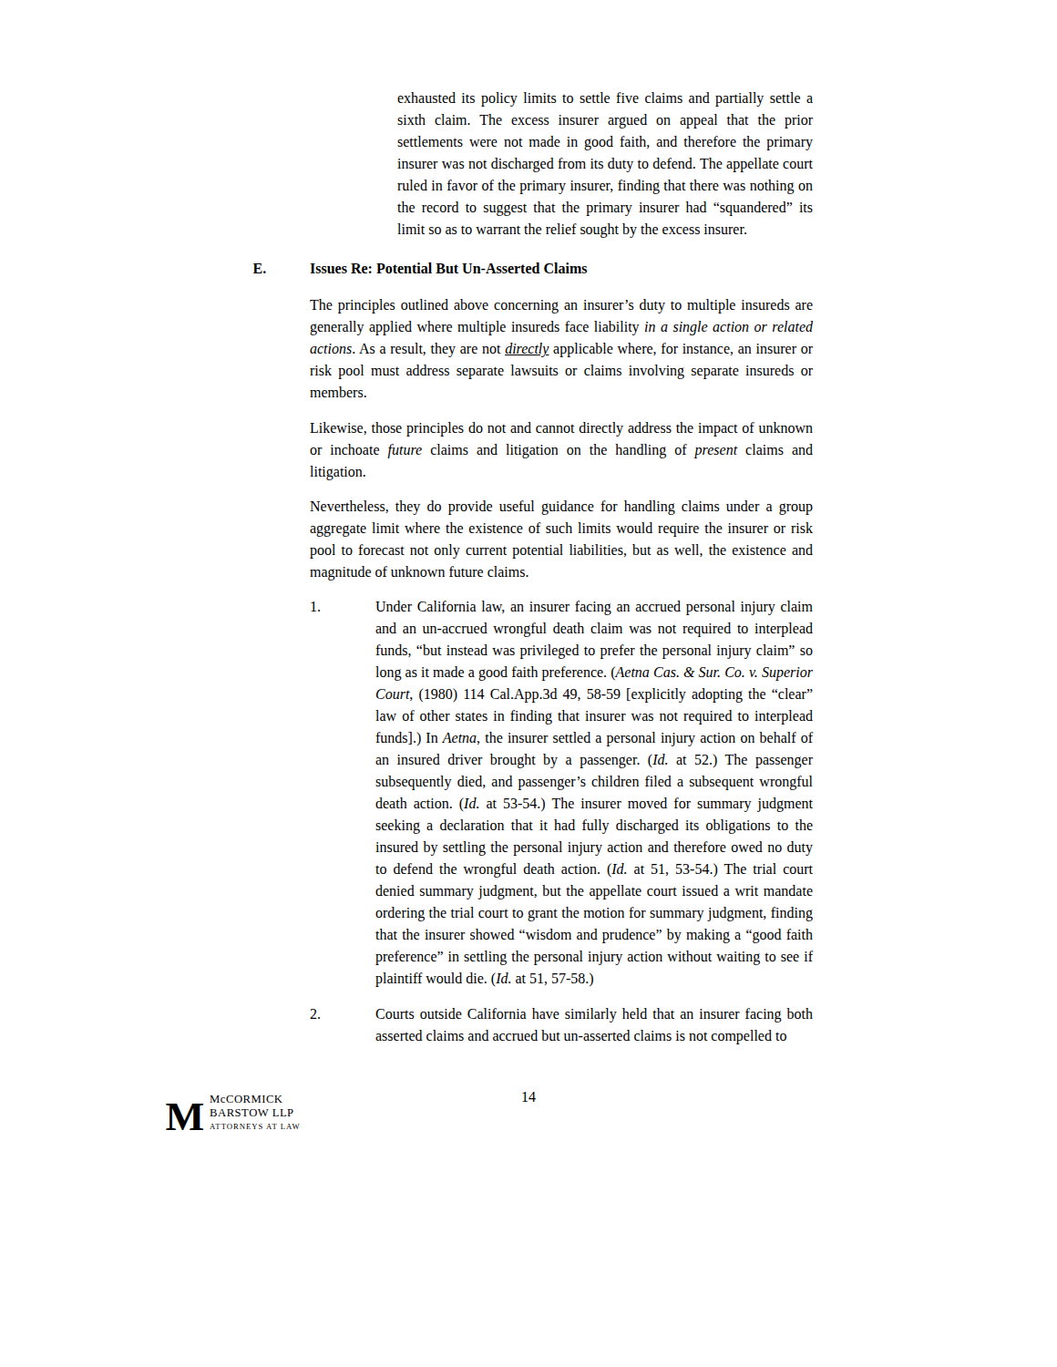exhausted its policy limits to settle five claims and partially settle a sixth claim. The excess insurer argued on appeal that the prior settlements were not made in good faith, and therefore the primary insurer was not discharged from its duty to defend. The appellate court ruled in favor of the primary insurer, finding that there was nothing on the record to suggest that the primary insurer had “squandered” its limit so as to warrant the relief sought by the excess insurer.
E.
Issues Re: Potential But Un-Asserted Claims
The principles outlined above concerning an insurer’s duty to multiple insureds are generally applied where multiple insureds face liability in a single action or related actions. As a result, they are not directly applicable where, for instance, an insurer or risk pool must address separate lawsuits or claims involving separate insureds or members.
Likewise, those principles do not and cannot directly address the impact of unknown or inchoate future claims and litigation on the handling of present claims and litigation.
Nevertheless, they do provide useful guidance for handling claims under a group aggregate limit where the existence of such limits would require the insurer or risk pool to forecast not only current potential liabilities, but as well, the existence and magnitude of unknown future claims.
1.
Under California law, an insurer facing an accrued personal injury claim and an un-accrued wrongful death claim was not required to interplead funds, “but instead was privileged to prefer the personal injury claim” so long as it made a good faith preference. (Aetna Cas. & Sur. Co. v. Superior Court, (1980) 114 Cal.App.3d 49, 58-59 [explicitly adopting the “clear” law of other states in finding that insurer was not required to interplead funds].) In Aetna, the insurer settled a personal injury action on behalf of an insured driver brought by a passenger. (Id. at 52.) The passenger subsequently died, and passenger’s children filed a subsequent wrongful death action. (Id. at 53-54.) The insurer moved for summary judgment seeking a declaration that it had fully discharged its obligations to the insured by settling the personal injury action and therefore owed no duty to defend the wrongful death action. (Id. at 51, 53-54.) The trial court denied summary judgment, but the appellate court issued a writ mandate ordering the trial court to grant the motion for summary judgment, finding that the insurer showed “wisdom and prudence” by making a “good faith preference” in settling the personal injury action without waiting to see if plaintiff would die. (Id. at 51, 57-58.)
2.
Courts outside California have similarly held that an insurer facing both asserted claims and accrued but un-asserted claims is not compelled to
M
McCORMICK
BARSTOW LLP
ATTORNEYS AT LAW
14